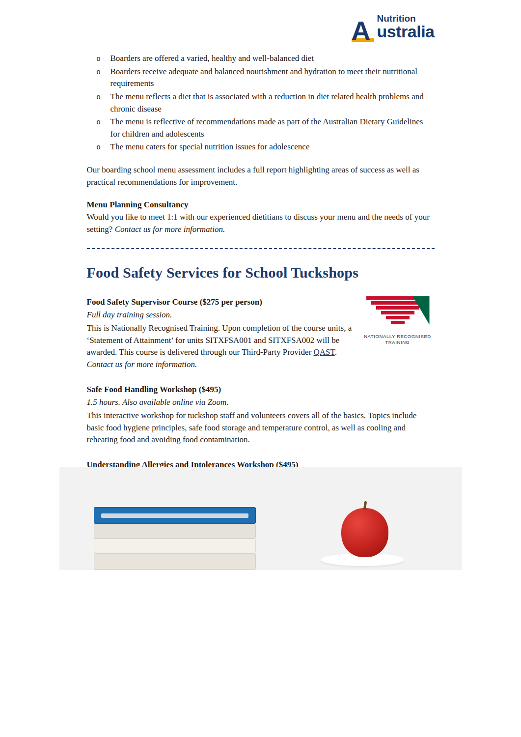A
Nutrition ustralia
Boarders are offered a varied, healthy and well-balanced diet
Boarders receive adequate and balanced nourishment and hydration to meet their nutritional requirements
The menu reflects a diet that is associated with a reduction in diet related health problems and chronic disease
The menu is reflective of recommendations made as part of the Australian Dietary Guidelines for children and adolescents
The menu caters for special nutrition issues for adolescence
Our boarding school menu assessment includes a full report highlighting areas of success as well as practical recommendations for improvement.
Menu Planning Consultancy
Would you like to meet 1:1 with our experienced dietitians to discuss your menu and the needs of your setting? Contact us for more information.
Food Safety Services for School Tuckshops
Nationally Recognised
Training
Food Safety Supervisor Course ($275 per person)
Full day training session.
This is Nationally Recognised Training. Upon completion of the course units, a ‘Statement of Attainment’ for units SITXFSA001 and SITXFSA002 will be awarded. This course is delivered through our Third-Party Provider QAST. Contact us for more information.
Safe Food Handling Workshop ($495)
1.5 hours. Also available online via Zoom.
This interactive workshop for tuckshop staff and volunteers covers all of the basics. Topics include basic food hygiene principles, safe food storage and temperature control, as well as cooling and reheating food and avoiding food contamination.
Understanding Allergies and Intolerances Workshop ($495)
1.5 hours. Also available online via Zoom.
This workshop covers preventing allergen contamination, ingredients to be careful with for common allergies, coeliac disease, school tuckshop responsibilities and tuckshop specific strategies.